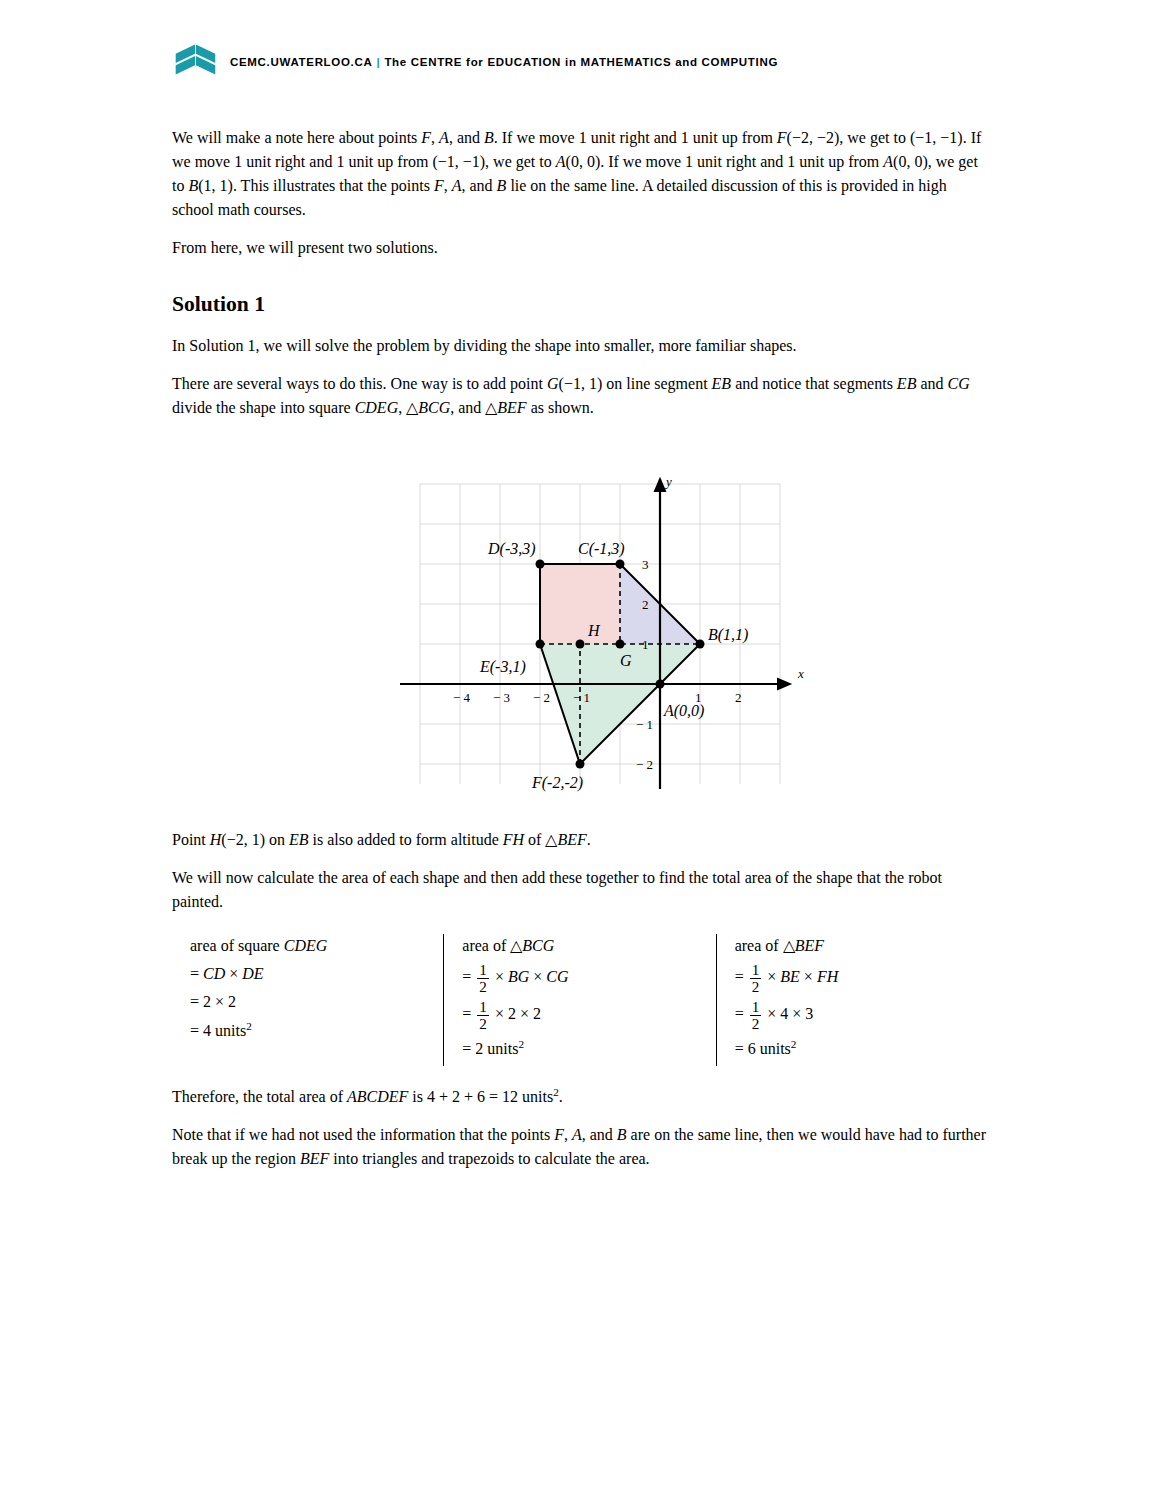CEMC.UWATERLOO.CA|The CENTRE for EDUCATION in MATHEMATICS and COMPUTING
We will make a note here about points F, A, and B. If we move 1 unit right and 1 unit up from F(−2, −2), we get to (−1, −1). If we move 1 unit right and 1 unit up from (−1, −1), we get to A(0, 0). If we move 1 unit right and 1 unit up from A(0, 0), we get to B(1, 1). This illustrates that the points F, A, and B lie on the same line. A detailed discussion of this is provided in high school math courses.
From here, we will present two solutions.
Solution 1
In Solution 1, we will solve the problem by dividing the shape into smaller, more familiar shapes.
There are several ways to do this. One way is to add point G(−1, 1) on line segment EB and notice that segments EB and CG divide the shape into square CDEG, △BCG, and △BEF as shown.
x y − 4 − 3 − 2 − 1 1 2 3 2 1 − 1 − 2 D(-3,3) C(-1,3) B(1,1) E(-3,1) A(0,0) F(-2,-2) H G
Point H(−2, 1) on EB is also added to form altitude FH of △BEF.
We will now calculate the area of each shape and then add these together to find the total area of the shape that the robot painted.
area of square CDEG
= CD × DE
= 2 × 2
= 4 units2
area of △BCG
= 12 × BG × CG
= 12 × 2 × 2
= 2 units2
area of △BEF
= 12 × BE × FH
= 12 × 4 × 3
= 6 units2
Therefore, the total area of ABCDEF is 4 + 2 + 6 = 12 units2.
Note that if we had not used the information that the points F, A, and B are on the same line, then we would have had to further break up the region BEF into triangles and trapezoids to calculate the area.